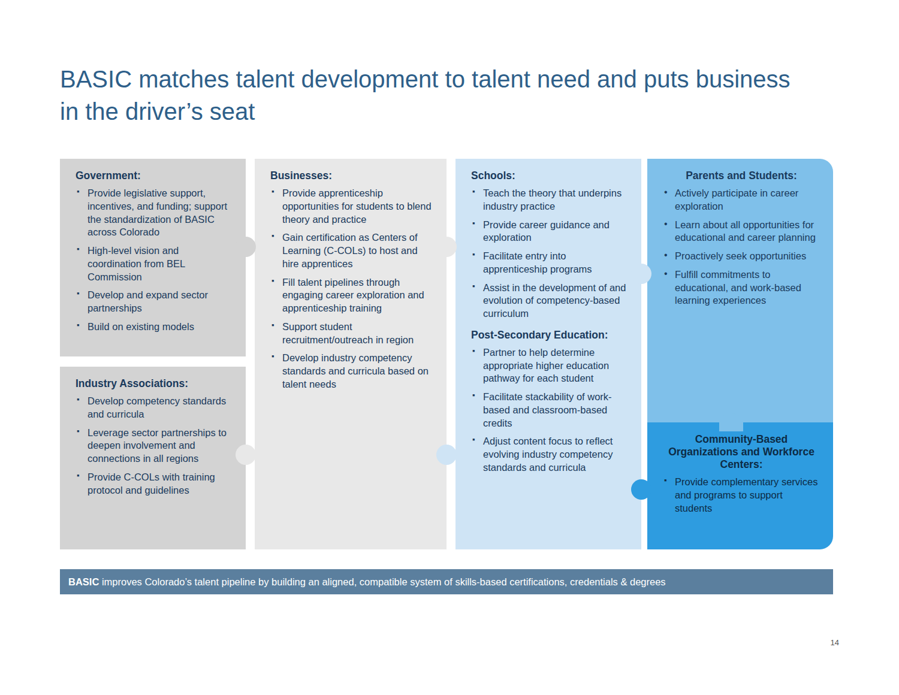BASIC matches talent development to talent need and puts business in the driver’s seat
Government:
Provide legislative support, incentives, and funding; support the standardization of BASIC across Colorado
High-level vision and coordination from BEL Commission
Develop and expand sector partnerships
Build on existing models
Industry Associations:
Develop competency standards and curricula
Leverage sector partnerships to deepen involvement and connections in all regions
Provide C-COLs with training protocol and guidelines
Businesses:
Provide apprenticeship opportunities for students to blend theory and practice
Gain certification as Centers of Learning (C-COLs) to host and hire apprentices
Fill talent pipelines through engaging career exploration and apprenticeship training
Support student recruitment/outreach in region
Develop industry competency standards and curricula based on talent needs
Schools:
Teach the theory that underpins industry practice
Provide career guidance and exploration
Facilitate entry into apprenticeship programs
Assist in the development of and evolution of competency-based curriculum
Post-Secondary Education:
Partner to help determine appropriate higher education pathway for each student
Facilitate stackability of work-based and classroom-based credits
Adjust content focus to reflect evolving industry competency standards and curricula
Parents and Students:
Actively participate in career exploration
Learn about all opportunities for educational and career planning
Proactively seek opportunities
Fulfill commitments to educational, and work-based learning experiences
Community-Based Organizations and Workforce Centers:
Provide complementary services and programs to support students
BASIC improves Colorado’s talent pipeline by building an aligned, compatible system of skills-based certifications, credentials & degrees
14